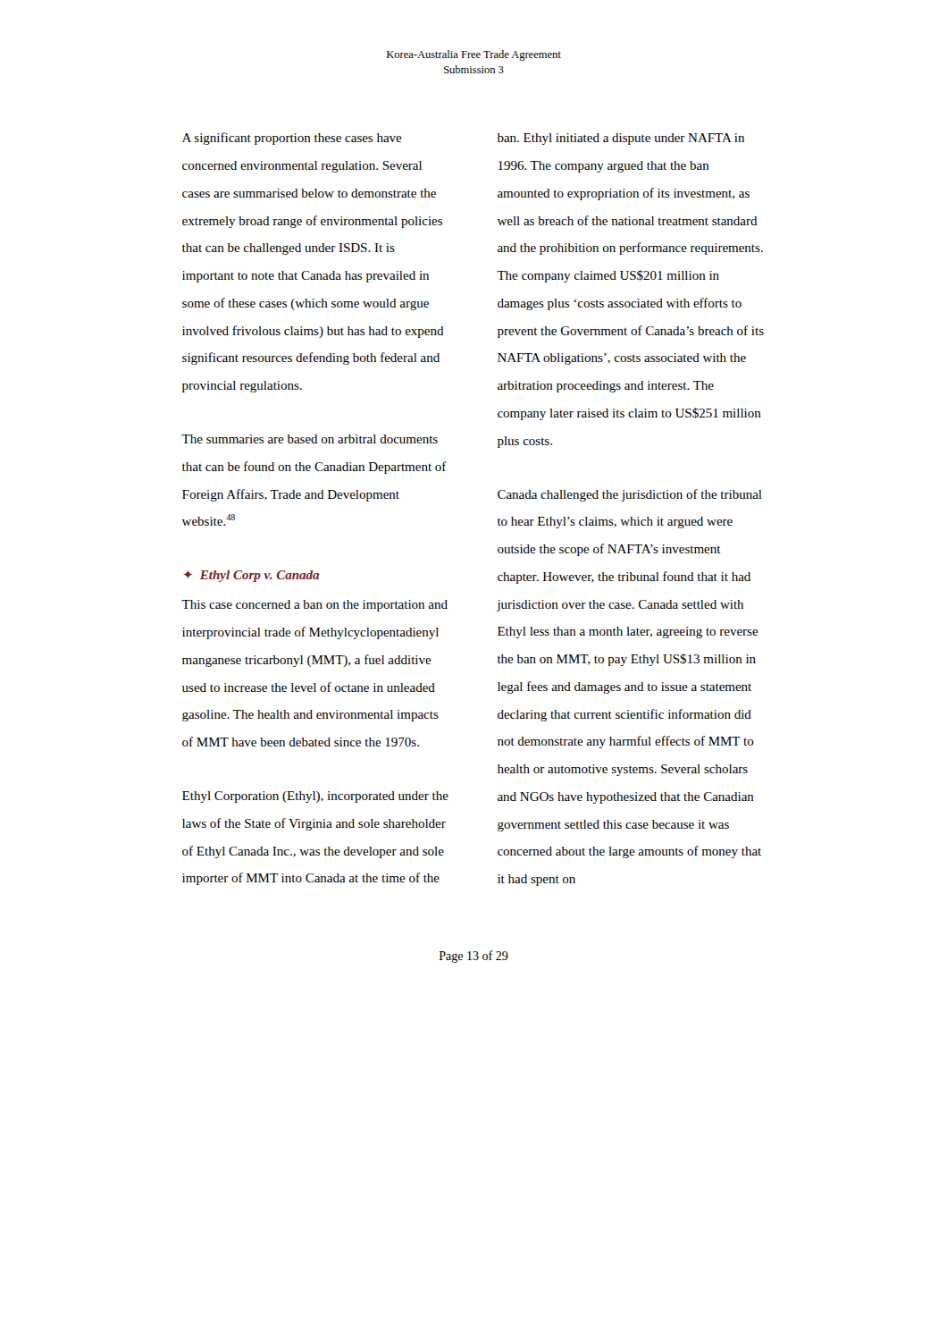Korea-Australia Free Trade Agreement Submission 3
A significant proportion these cases have concerned environmental regulation. Several cases are summarised below to demonstrate the extremely broad range of environmental policies that can be challenged under ISDS. It is important to note that Canada has prevailed in some of these cases (which some would argue involved frivolous claims) but has had to expend significant resources defending both federal and provincial regulations.
The summaries are based on arbitral documents that can be found on the Canadian Department of Foreign Affairs, Trade and Development website.48
✦Ethyl Corp v. Canada
This case concerned a ban on the importation and interprovincial trade of Methylcyclopentadienyl manganese tricarbonyl (MMT), a fuel additive used to increase the level of octane in unleaded gasoline. The health and environmental impacts of MMT have been debated since the 1970s.
Ethyl Corporation (Ethyl), incorporated under the laws of the State of Virginia and sole shareholder of Ethyl Canada Inc., was the developer and sole importer of MMT into Canada at the time of the ban. Ethyl initiated a dispute under NAFTA in 1996. The company argued that the ban amounted to expropriation of its investment, as well as breach of the national treatment standard and the prohibition on performance requirements. The company claimed US$201 million in damages plus ‘costs associated with efforts to prevent the Government of Canada’s breach of its NAFTA obligations’, costs associated with the arbitration proceedings and interest. The company later raised its claim to US$251 million plus costs.
Canada challenged the jurisdiction of the tribunal to hear Ethyl’s claims, which it argued were outside the scope of NAFTA’s investment chapter. However, the tribunal found that it had jurisdiction over the case. Canada settled with Ethyl less than a month later, agreeing to reverse the ban on MMT, to pay Ethyl US$13 million in legal fees and damages and to issue a statement declaring that current scientific information did not demonstrate any harmful effects of MMT to health or automotive systems. Several scholars and NGOs have hypothesized that the Canadian government settled this case because it was concerned about the large amounts of money that it had spent on
Page 13 of 29